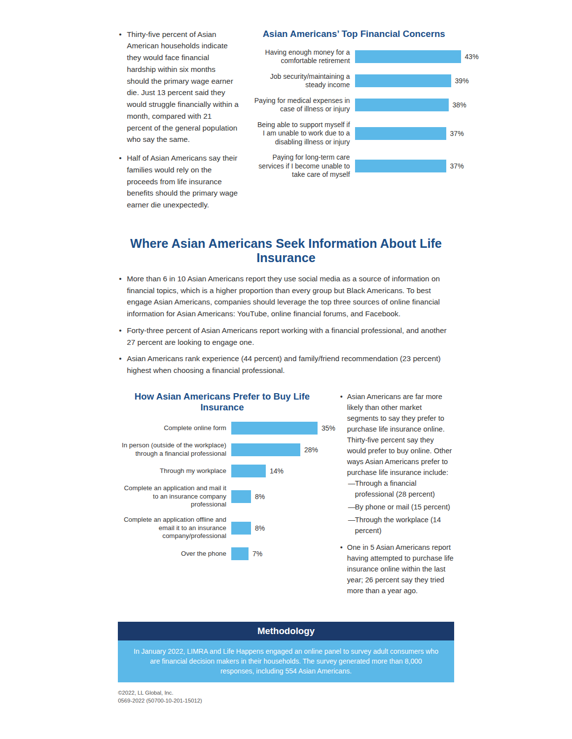Thirty-five percent of Asian American households indicate they would face financial hardship within six months should the primary wage earner die. Just 13 percent said they would struggle financially within a month, compared with 21 percent of the general population who say the same.
Half of Asian Americans say their families would rely on the proceeds from life insurance benefits should the primary wage earner die unexpectedly.
Asian Americans’ Top Financial Concerns
Having enough money for a comfortable retirement
43%
Job security/maintaining a steady income
39%
Paying for medical expenses in case of illness or injury
38%
Being able to support myself if I am unable to work due to a disabling illness or injury
37%
Paying for long-term care services if I become unable to take care of myself
37%
Where Asian Americans Seek Information About Life Insurance
More than 6 in 10 Asian Americans report they use social media as a source of information on financial topics, which is a higher proportion than every group but Black Americans. To best engage Asian Americans, companies should leverage the top three sources of online financial information for Asian Americans: YouTube, online financial forums, and Facebook.
Forty-three percent of Asian Americans report working with a financial professional, and another 27 percent are looking to engage one.
Asian Americans rank experience (44 percent) and family/friend recommendation (23 percent) highest when choosing a financial professional.
How Asian Americans Prefer to Buy Life Insurance
Complete online form
35%
In person (outside of the workplace) through a financial professional
28%
Through my workplace
14%
Complete an application and mail it to an insurance company professional
8%
Complete an application offline and email it to an insurance company/professional
8%
Over the phone
7%
Asian Americans are far more likely than other market segments to say they prefer to purchase life insurance online. Thirty-five percent say they would prefer to buy online. Other ways Asian Americans prefer to purchase life insurance include:
Through a financial professional (28 percent)
By phone or mail (15 percent)
Through the workplace (14 percent)
One in 5 Asian Americans report having attempted to purchase life insurance online within the last year; 26 percent say they tried more than a year ago.
Methodology
In January 2022, LIMRA and Life Happens engaged an online panel to survey adult consumers who are financial decision makers in their households. The survey generated more than 8,000 responses, including 554 Asian Americans.
©2022, LL Global, Inc.
0569-2022 (50700-10-201-15012)